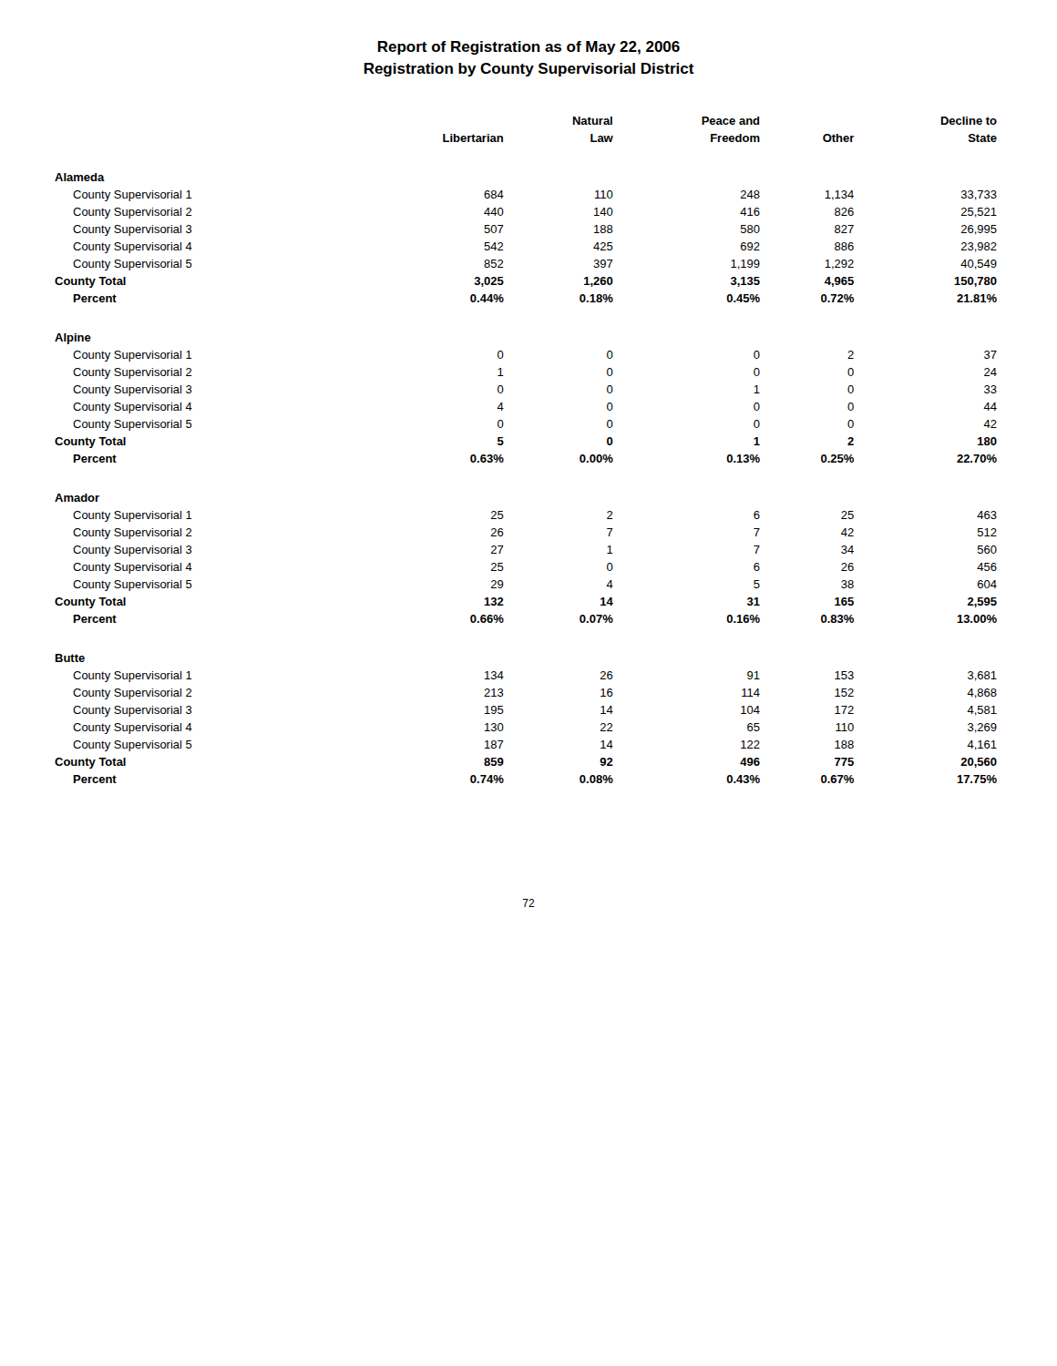Report of Registration as of May 22, 2006
Registration by County Supervisorial District
| | | Natural | Peace and | | Decline to |
| --- | --- | --- | --- | --- | --- |
| | Libertarian | Law | Freedom | Other | State |
| Alameda |
| County Supervisorial 1 | 684 | 110 | 248 | 1,134 | 33,733 |
| County Supervisorial 2 | 440 | 140 | 416 | 826 | 25,521 |
| County Supervisorial 3 | 507 | 188 | 580 | 827 | 26,995 |
| County Supervisorial 4 | 542 | 425 | 692 | 886 | 23,982 |
| County Supervisorial 5 | 852 | 397 | 1,199 | 1,292 | 40,549 |
| County Total | 3,025 | 1,260 | 3,135 | 4,965 | 150,780 |
| Percent | 0.44% | 0.18% | 0.45% | 0.72% | 21.81% |
| Alpine |
| County Supervisorial 1 | 0 | 0 | 0 | 2 | 37 |
| County Supervisorial 2 | 1 | 0 | 0 | 0 | 24 |
| County Supervisorial 3 | 0 | 0 | 1 | 0 | 33 |
| County Supervisorial 4 | 4 | 0 | 0 | 0 | 44 |
| County Supervisorial 5 | 0 | 0 | 0 | 0 | 42 |
| County Total | 5 | 0 | 1 | 2 | 180 |
| Percent | 0.63% | 0.00% | 0.13% | 0.25% | 22.70% |
| Amador |
| County Supervisorial 1 | 25 | 2 | 6 | 25 | 463 |
| County Supervisorial 2 | 26 | 7 | 7 | 42 | 512 |
| County Supervisorial 3 | 27 | 1 | 7 | 34 | 560 |
| County Supervisorial 4 | 25 | 0 | 6 | 26 | 456 |
| County Supervisorial 5 | 29 | 4 | 5 | 38 | 604 |
| County Total | 132 | 14 | 31 | 165 | 2,595 |
| Percent | 0.66% | 0.07% | 0.16% | 0.83% | 13.00% |
| Butte |
| County Supervisorial 1 | 134 | 26 | 91 | 153 | 3,681 |
| County Supervisorial 2 | 213 | 16 | 114 | 152 | 4,868 |
| County Supervisorial 3 | 195 | 14 | 104 | 172 | 4,581 |
| County Supervisorial 4 | 130 | 22 | 65 | 110 | 3,269 |
| County Supervisorial 5 | 187 | 14 | 122 | 188 | 4,161 |
| County Total | 859 | 92 | 496 | 775 | 20,560 |
| Percent | 0.74% | 0.08% | 0.43% | 0.67% | 17.75% |
72